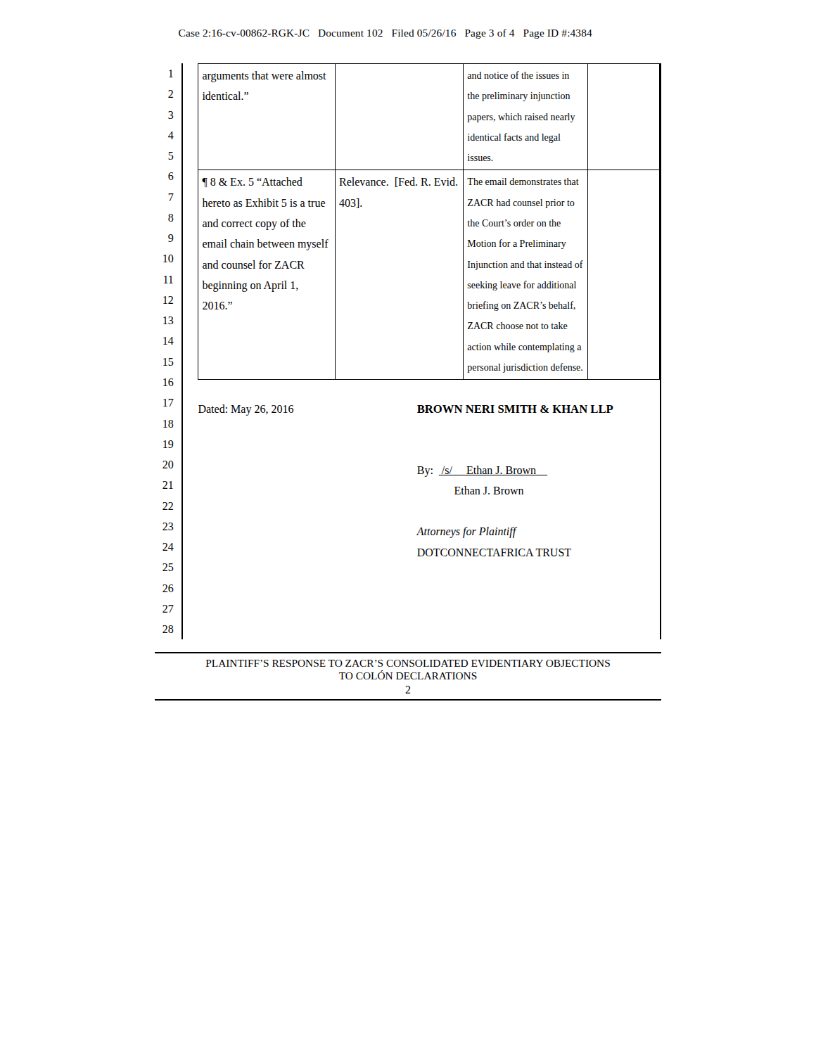Case 2:16-cv-00862-RGK-JC Document 102 Filed 05/26/16 Page 3 of 4 Page ID #:4384
1
2
3
4
5
6
7
8
9
10
11
12
13
14
15
16
17
18
19
20
21
22
23
24
25
26
27
28
| arguments that were almost identical.” | | and notice of the issues in the preliminary injunction papers, which raised nearly identical facts and legal issues. | |
| ¶ 8 & Ex. 5 “Attached hereto as Exhibit 5 is a true and correct copy of the email chain between myself and counsel for ZACR beginning on April 1, 2016.” | Relevance. [Fed. R. Evid. 403]. | The email demonstrates that ZACR had counsel prior to the Court’s order on the Motion for a Preliminary Injunction and that instead of seeking leave for additional briefing on ZACR’s behalf, ZACR choose not to take action while contemplating a personal jurisdiction defense. | |
Dated: May 26, 2016
BROWN NERI SMITH & KHAN LLP
By: /s/ Ethan J. Brown
Ethan J. Brown
Attorneys for Plaintiff
DOTCONNECTAFRICA TRUST
PLAINTIFF’S RESPONSE TO ZACR’S CONSOLIDATED EVIDENTIARY OBJECTIONS
TO COLÓN DECLARATIONS
2